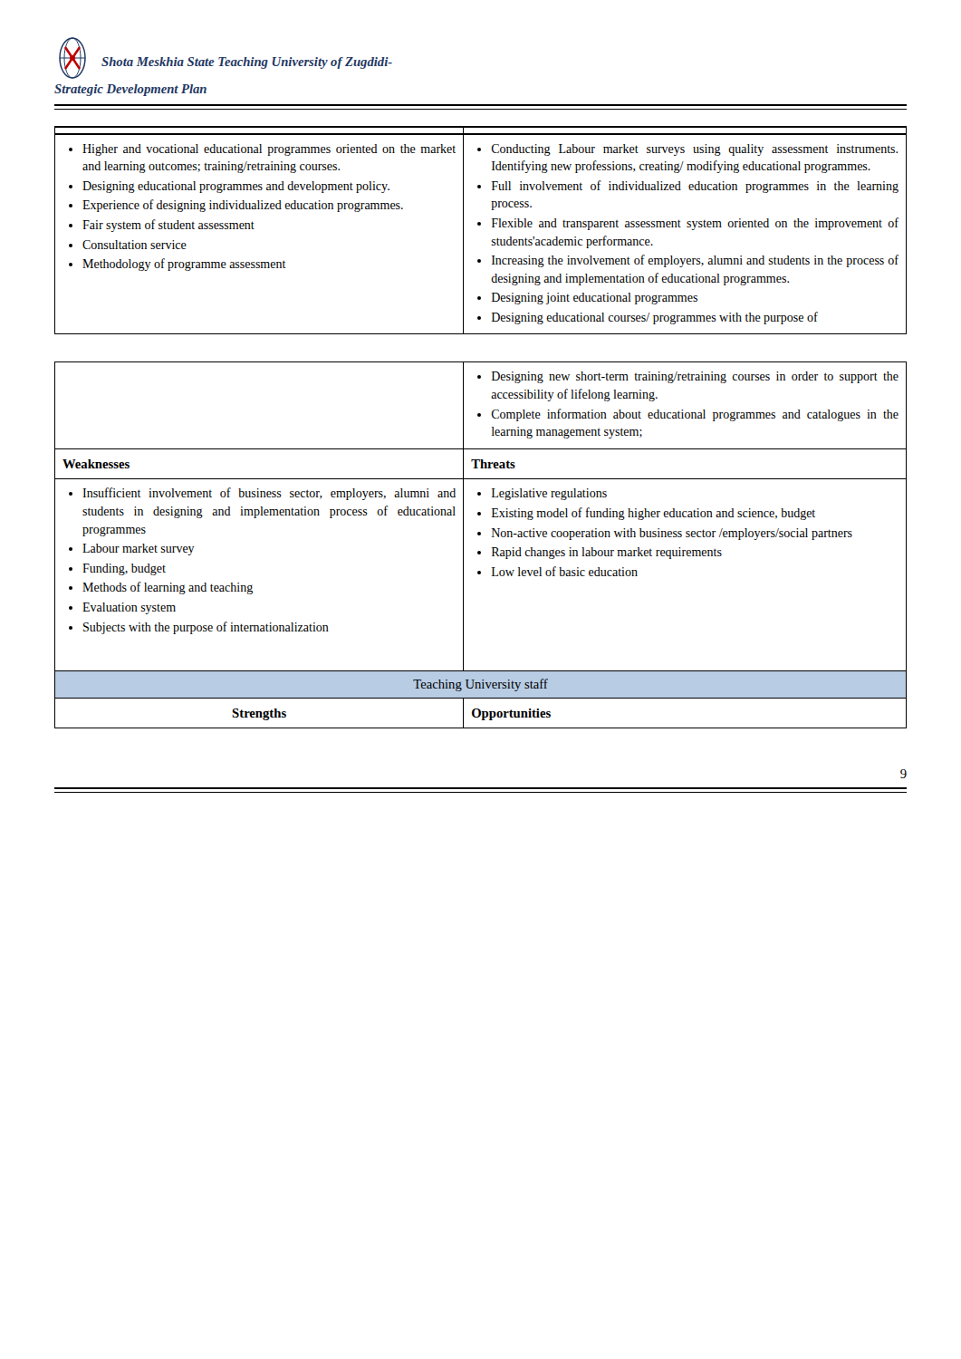Shota Meskhia State Teaching University of Zugdidi-
Strategic Development Plan
| Higher and vocational educational programmes oriented on the market and learning outcomes; training/retraining courses. Designing educational programmes and development policy. Experience of designing individualized education programmes. Fair system of student assessment Consultation service Methodology of programme assessment | Conducting Labour market surveys using quality assessment instruments. Identifying new professions, creating/ modifying educational programmes. Full involvement of individualized education programmes in the learning process. Flexible and transparent assessment system oriented on the improvement of students'academic performance. Increasing the involvement of employers, alumni and students in the process of designing and implementation of educational programmes. Designing joint educational programmes Designing educational courses/ programmes with the purpose of |
| | Designing new short-term training/retraining courses in order to support the accessibility of lifelong learning. Complete information about educational programmes and catalogues in the learning management system; |
| Weaknesses | Threats |
| Insufficient involvement of business sector, employers, alumni and students in designing and implementation process of educational programmes Labour market survey Funding, budget Methods of learning and teaching Evaluation system Subjects with the purpose of internationalization | Legislative regulations Existing model of funding higher education and science, budget Non-active cooperation with business sector /employers/social partners Rapid changes in labour market requirements Low level of basic education |
| Teaching University staff |
| Strengths | Opportunities |
9